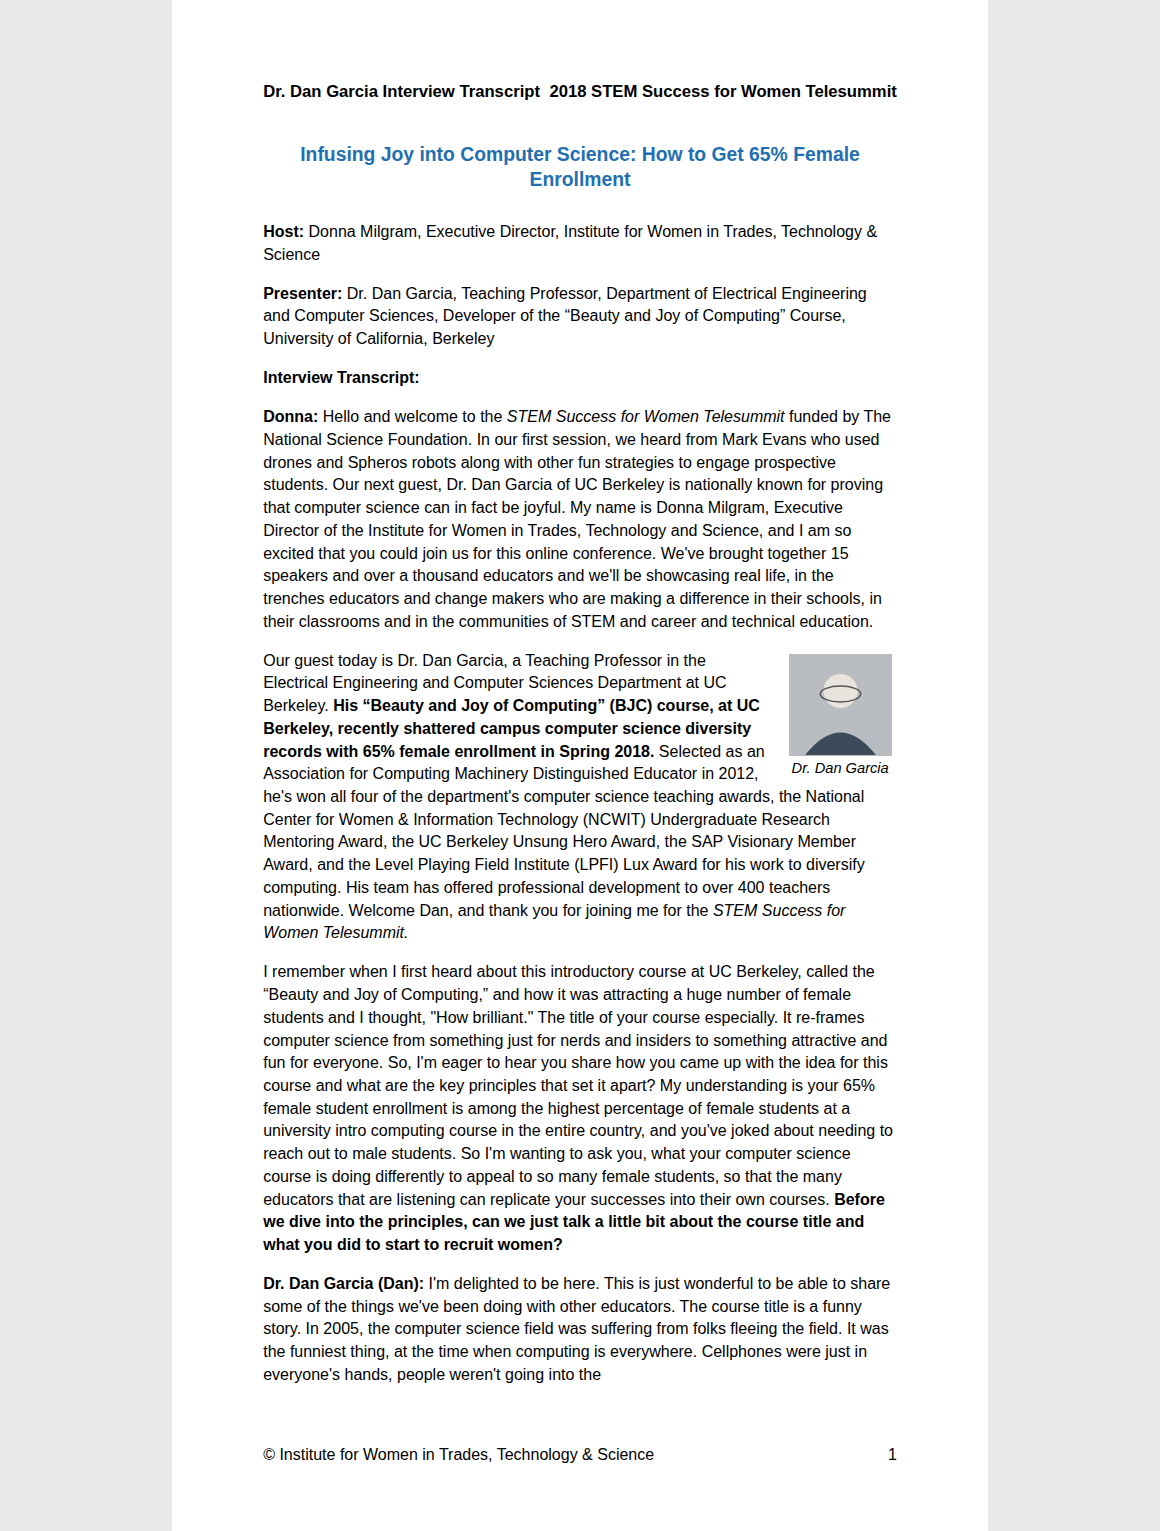Dr. Dan Garcia Interview Transcript 2018 STEM Success for Women Telesummit
Infusing Joy into Computer Science: How to Get 65% Female Enrollment
Host: Donna Milgram, Executive Director, Institute for Women in Trades, Technology & Science
Presenter: Dr. Dan Garcia, Teaching Professor, Department of Electrical Engineering and Computer Sciences, Developer of the “Beauty and Joy of Computing” Course, University of California, Berkeley
Interview Transcript:
Donna: Hello and welcome to the STEM Success for Women Telesummit funded by The National Science Foundation. In our first session, we heard from Mark Evans who used drones and Spheros robots along with other fun strategies to engage prospective students. Our next guest, Dr. Dan Garcia of UC Berkeley is nationally known for proving that computer science can in fact be joyful. My name is Donna Milgram, Executive Director of the Institute for Women in Trades, Technology and Science, and I am so excited that you could join us for this online conference. We've brought together 15 speakers and over a thousand educators and we'll be showcasing real life, in the trenches educators and change makers who are making a difference in their schools, in their classrooms and in the communities of STEM and career and technical education.
Dr. Dan Garcia
Our guest today is Dr. Dan Garcia, a Teaching Professor in the Electrical Engineering and Computer Sciences Department at UC Berkeley. His “Beauty and Joy of Computing” (BJC) course, at UC Berkeley, recently shattered campus computer science diversity records with 65% female enrollment in Spring 2018. Selected as an Association for Computing Machinery Distinguished Educator in 2012, he's won all four of the department's computer science teaching awards, the National Center for Women & Information Technology (NCWIT) Undergraduate Research Mentoring Award, the UC Berkeley Unsung Hero Award, the SAP Visionary Member Award, and the Level Playing Field Institute (LPFI) Lux Award for his work to diversify computing. His team has offered professional development to over 400 teachers nationwide. Welcome Dan, and thank you for joining me for the STEM Success for Women Telesummit.
I remember when I first heard about this introductory course at UC Berkeley, called the “Beauty and Joy of Computing,” and how it was attracting a huge number of female students and I thought, "How brilliant." The title of your course especially. It re-frames computer science from something just for nerds and insiders to something attractive and fun for everyone. So, I'm eager to hear you share how you came up with the idea for this course and what are the key principles that set it apart? My understanding is your 65% female student enrollment is among the highest percentage of female students at a university intro computing course in the entire country, and you've joked about needing to reach out to male students. So I'm wanting to ask you, what your computer science course is doing differently to appeal to so many female students, so that the many educators that are listening can replicate your successes into their own courses. Before we dive into the principles, can we just talk a little bit about the course title and what you did to start to recruit women?
Dr. Dan Garcia (Dan): I'm delighted to be here. This is just wonderful to be able to share some of the things we've been doing with other educators. The course title is a funny story. In 2005, the computer science field was suffering from folks fleeing the field. It was the funniest thing, at the time when computing is everywhere. Cellphones were just in everyone's hands, people weren't going into the
© Institute for Women in Trades, Technology & Science 1